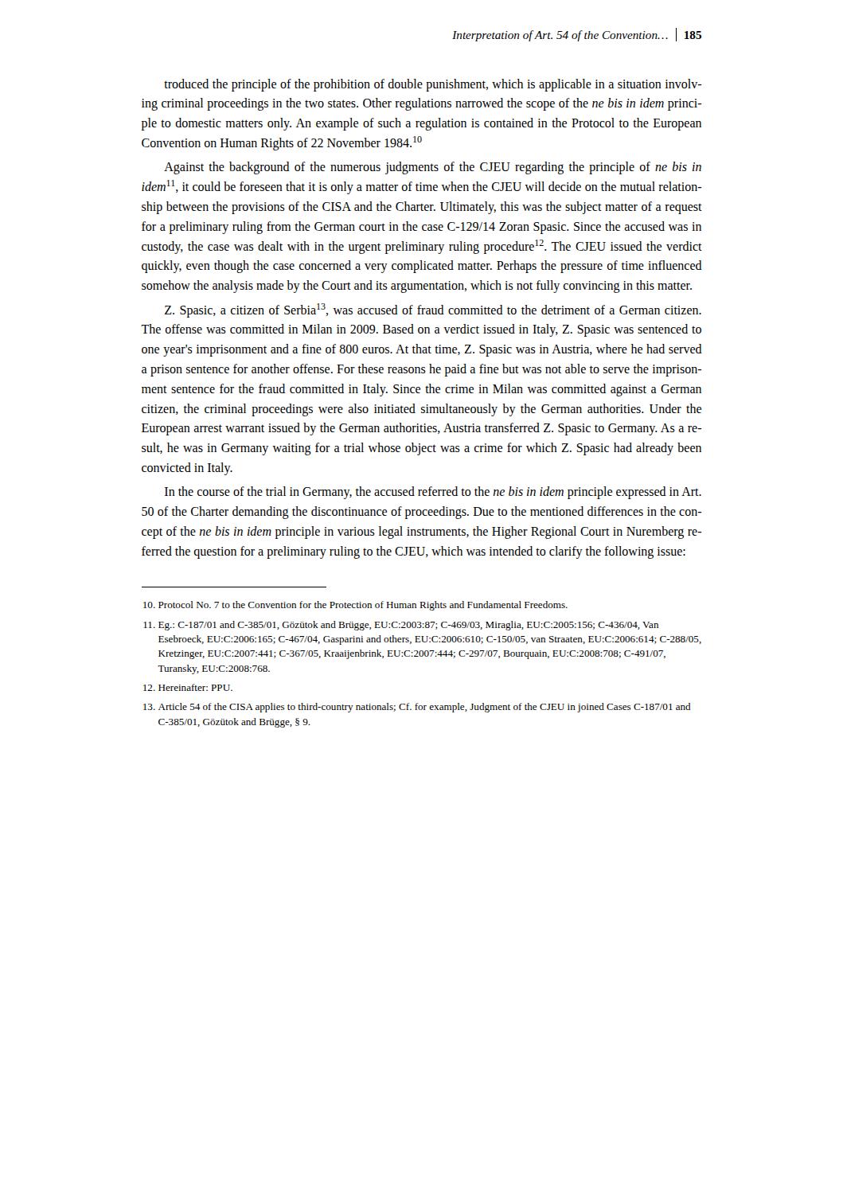Interpretation of Art. 54 of the Convention…185
troduced the principle of the prohibition of double punishment, which is applicable in a situation involving criminal proceedings in the two states. Other regulations narrowed the scope of the ne bis in idem principle to domestic matters only. An example of such a regulation is contained in the Protocol to the European Convention on Human Rights of 22 November 1984.10
Against the background of the numerous judgments of the CJEU regarding the principle of ne bis in idem11, it could be foreseen that it is only a matter of time when the CJEU will decide on the mutual relationship between the provisions of the CISA and the Charter. Ultimately, this was the subject matter of a request for a preliminary ruling from the German court in the case C-129/14 Zoran Spasic. Since the accused was in custody, the case was dealt with in the urgent preliminary ruling procedure12. The CJEU issued the verdict quickly, even though the case concerned a very complicated matter. Perhaps the pressure of time influenced somehow the analysis made by the Court and its argumentation, which is not fully convincing in this matter.
Z. Spasic, a citizen of Serbia13, was accused of fraud committed to the detriment of a German citizen. The offense was committed in Milan in 2009. Based on a verdict issued in Italy, Z. Spasic was sentenced to one year's imprisonment and a fine of 800 euros. At that time, Z. Spasic was in Austria, where he had served a prison sentence for another offense. For these reasons he paid a fine but was not able to serve the imprisonment sentence for the fraud committed in Italy. Since the crime in Milan was committed against a German citizen, the criminal proceedings were also initiated simultaneously by the German authorities. Under the European arrest warrant issued by the German authorities, Austria transferred Z. Spasic to Germany. As a result, he was in Germany waiting for a trial whose object was a crime for which Z. Spasic had already been convicted in Italy.
In the course of the trial in Germany, the accused referred to the ne bis in idem principle expressed in Art. 50 of the Charter demanding the discontinuance of proceedings. Due to the mentioned differences in the concept of the ne bis in idem principle in various legal instruments, the Higher Regional Court in Nuremberg referred the question for a preliminary ruling to the CJEU, which was intended to clarify the following issue:
Protocol No. 7 to the Convention for the Protection of Human Rights and Fundamental Freedoms.
Eg.: C-187/01 and C-385/01, Gözütok and Brügge, EU:C:2003:87; C-469/03, Miraglia, EU:C:2005:156; C-436/04, Van Esebroeck, EU:C:2006:165; C-467/04, Gasparini and others, EU:C:2006:610; C-150/05, van Straaten, EU:C:2006:614; C-288/05, Kretzinger, EU:C:2007:441; C-367/05, Kraaijenbrink, EU:C:2007:444; C-297/07, Bourquain, EU:C:2008:708; C-491/07, Turansky, EU:C:2008:768.
Hereinafter: PPU.
Article 54 of the CISA applies to third-country nationals; Cf. for example, Judgment of the CJEU in joined Cases C-187/01 and C-385/01, Gözütok and Brügge, § 9.